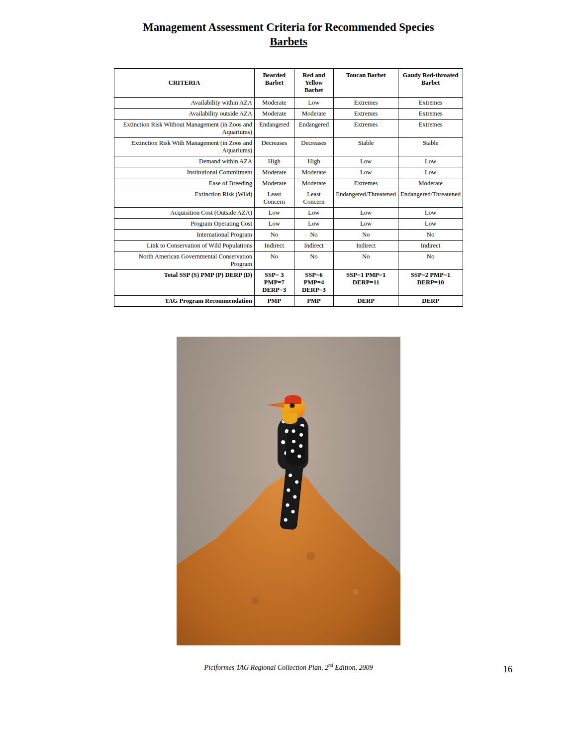Management Assessment Criteria for Recommended Species
Barbets
| CRITERIA | Bearded Barbet | Red and Yellow Barbet | Toucan Barbet | Gaudy Red-throated Barbet |
| --- | --- | --- | --- | --- |
| Availability within AZA | Moderate | Low | Extremes | Extremes |
| Availability outside AZA | Moderate | Moderate | Extremes | Extremes |
| Extinction Risk Without Management (in Zoos and Aquariums) | Endangered | Endangered | Extremes | Extremes |
| Extinction Risk With Management (in Zoos and Aquariums) | Decreases | Decreases | Stable | Stable |
| Demand within AZA | High | High | Low | Low |
| Institutional Commitment | Moderate | Moderate | Low | Low |
| Ease of Breeding | Moderate | Moderate | Extremes | Moderate |
| Extinction Risk (Wild) | Least Concern | Least Concern | Endangered/Threatened | Endangered/Threatened |
| Acquisition Cost (Outside AZA) | Low | Low | Low | Low |
| Program Operating Cost | Low | Low | Low | Low |
| International Program | No | No | No | No |
| Link to Conservation of Wild Populations | Indirect | Indirect | Indirect | Indirect |
| North American Governmental Conservation Program | No | No | No | No |
| Total SSP (S) PMP (P) DERP (D) | SSP= 3 PMP=7 DERP=3 | SSP=6 PMP=4 DERP=3 | SSP=1 PMP=1 DERP=11 | SSP=2 PMP=1 DERP=10 |
| TAG Program Recommendation | PMP | PMP | DERP | DERP |
Piciformes TAG Regional Collection Plan, 2nd Edition, 2009 16